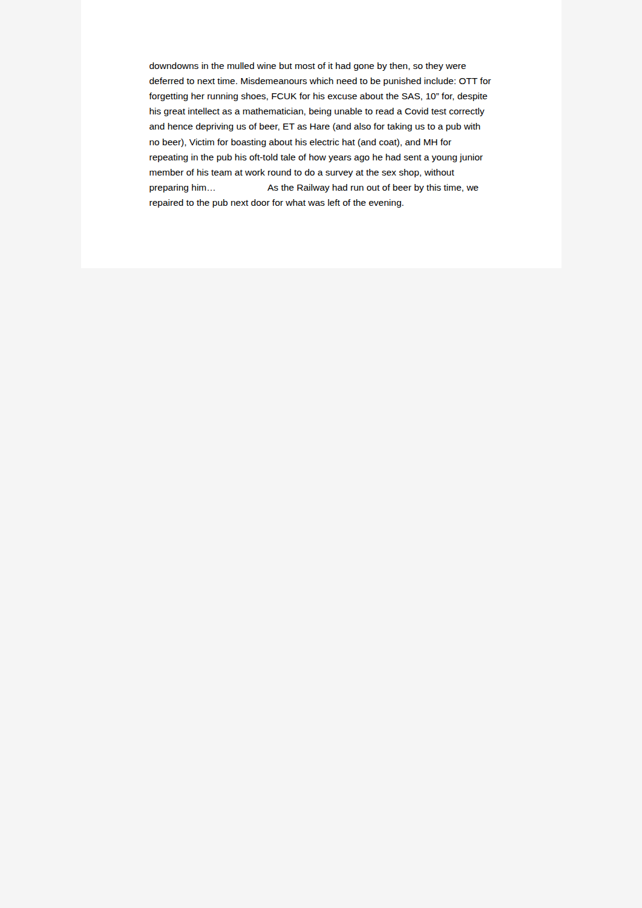downdowns in the mulled wine but most of it had gone by then, so they were deferred to next time. Misdemeanours which need to be punished include: OTT for forgetting her running shoes, FCUK for his excuse about the SAS, 10” for, despite his great intellect as a mathematician, being unable to read a Covid test correctly and hence depriving us of beer, ET as Hare (and also for taking us to a pub with no beer), Victim for boasting about his electric hat (and coat), and MH for repeating in the pub his oft-told tale of how years ago he had sent a young junior member of his team at work round to do a survey at the sex shop, without preparing him… As the Railway had run out of beer by this time, we repaired to the pub next door for what was left of the evening.